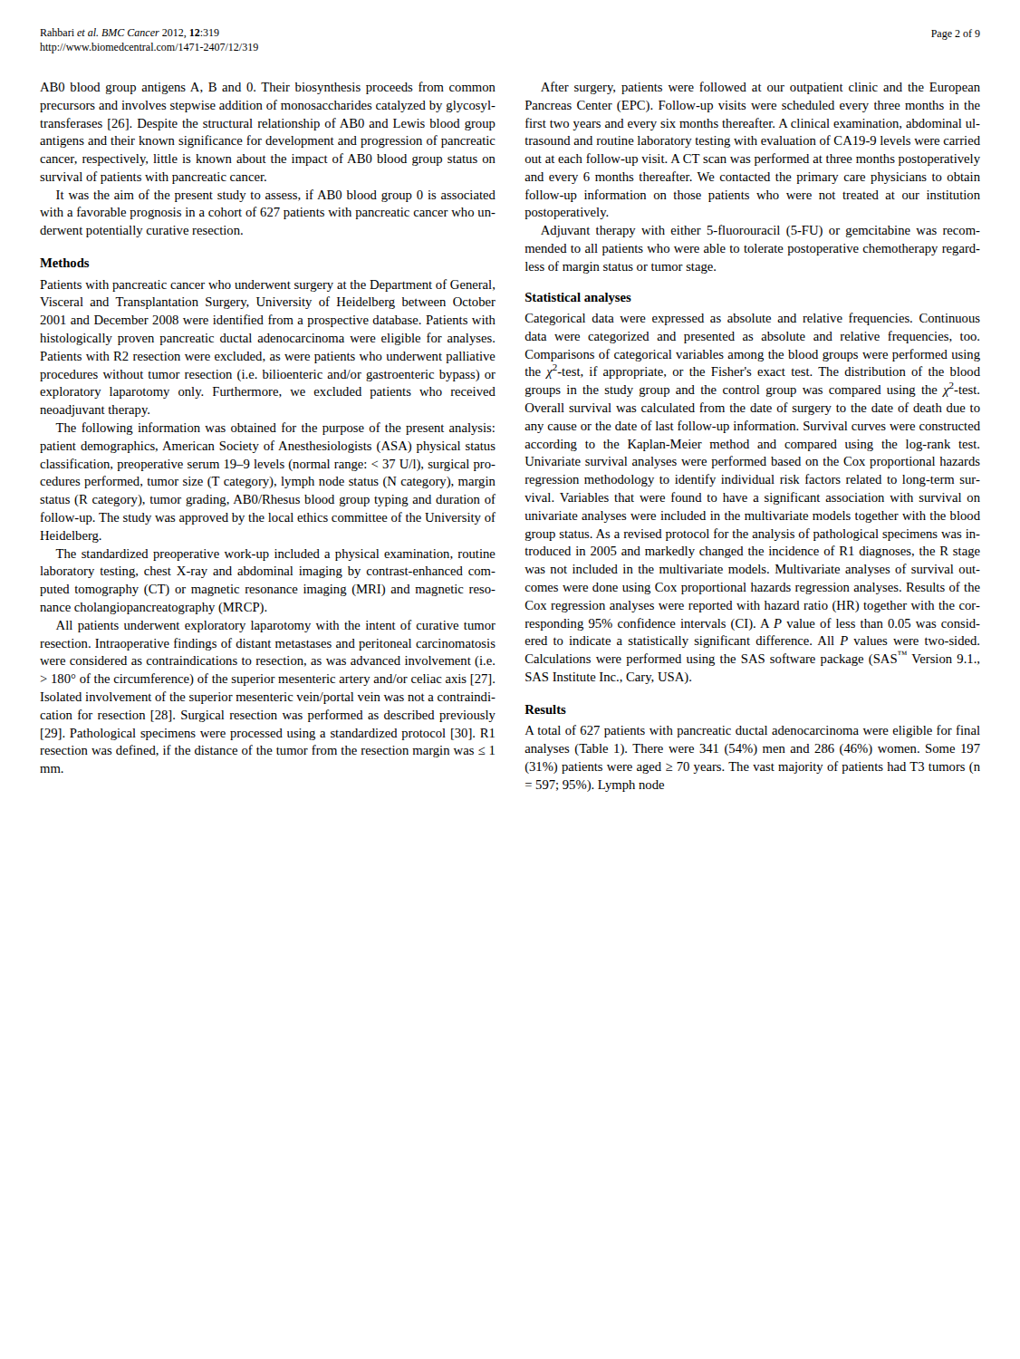Rahbari et al. BMC Cancer 2012, 12:319
http://www.biomedcentral.com/1471-2407/12/319
Page 2 of 9
AB0 blood group antigens A, B and 0. Their biosynthesis proceeds from common precursors and involves stepwise addition of monosaccharides catalyzed by glycosyltransferases [26]. Despite the structural relationship of AB0 and Lewis blood group antigens and their known significance for development and progression of pancreatic cancer, respectively, little is known about the impact of AB0 blood group status on survival of patients with pancreatic cancer.
It was the aim of the present study to assess, if AB0 blood group 0 is associated with a favorable prognosis in a cohort of 627 patients with pancreatic cancer who underwent potentially curative resection.
Methods
Patients with pancreatic cancer who underwent surgery at the Department of General, Visceral and Transplantation Surgery, University of Heidelberg between October 2001 and December 2008 were identified from a prospective database. Patients with histologically proven pancreatic ductal adenocarcinoma were eligible for analyses. Patients with R2 resection were excluded, as were patients who underwent palliative procedures without tumor resection (i.e. bilioenteric and/or gastroenteric bypass) or exploratory laparotomy only. Furthermore, we excluded patients who received neoadjuvant therapy.
The following information was obtained for the purpose of the present analysis: patient demographics, American Society of Anesthesiologists (ASA) physical status classification, preoperative serum 19–9 levels (normal range: < 37 U/l), surgical procedures performed, tumor size (T category), lymph node status (N category), margin status (R category), tumor grading, AB0/Rhesus blood group typing and duration of follow-up. The study was approved by the local ethics committee of the University of Heidelberg.
The standardized preoperative work-up included a physical examination, routine laboratory testing, chest X-ray and abdominal imaging by contrast-enhanced computed tomography (CT) or magnetic resonance imaging (MRI) and magnetic resonance cholangiopancreatography (MRCP).
All patients underwent exploratory laparotomy with the intent of curative tumor resection. Intraoperative findings of distant metastases and peritoneal carcinomatosis were considered as contraindications to resection, as was advanced involvement (i.e. > 180° of the circumference) of the superior mesenteric artery and/or celiac axis [27]. Isolated involvement of the superior mesenteric vein/portal vein was not a contraindication for resection [28]. Surgical resection was performed as described previously [29]. Pathological specimens were processed using a standardized protocol [30]. R1 resection was defined, if the distance of the tumor from the resection margin was ≤ 1 mm.
After surgery, patients were followed at our outpatient clinic and the European Pancreas Center (EPC). Follow-up visits were scheduled every three months in the first two years and every six months thereafter. A clinical examination, abdominal ultrasound and routine laboratory testing with evaluation of CA19-9 levels were carried out at each follow-up visit. A CT scan was performed at three months postoperatively and every 6 months thereafter. We contacted the primary care physicians to obtain follow-up information on those patients who were not treated at our institution postoperatively.
Adjuvant therapy with either 5-fluorouracil (5-FU) or gemcitabine was recommended to all patients who were able to tolerate postoperative chemotherapy regardless of margin status or tumor stage.
Statistical analyses
Categorical data were expressed as absolute and relative frequencies. Continuous data were categorized and presented as absolute and relative frequencies, too. Comparisons of categorical variables among the blood groups were performed using the χ2-test, if appropriate, or the Fisher's exact test. The distribution of the blood groups in the study group and the control group was compared using the χ2-test. Overall survival was calculated from the date of surgery to the date of death due to any cause or the date of last follow-up information. Survival curves were constructed according to the Kaplan-Meier method and compared using the log-rank test. Univariate survival analyses were performed based on the Cox proportional hazards regression methodology to identify individual risk factors related to long-term survival. Variables that were found to have a significant association with survival on univariate analyses were included in the multivariate models together with the blood group status. As a revised protocol for the analysis of pathological specimens was introduced in 2005 and markedly changed the incidence of R1 diagnoses, the R stage was not included in the multivariate models. Multivariate analyses of survival outcomes were done using Cox proportional hazards regression analyses. Results of the Cox regression analyses were reported with hazard ratio (HR) together with the corresponding 95% confidence intervals (CI). A P value of less than 0.05 was considered to indicate a statistically significant difference. All P values were two-sided. Calculations were performed using the SAS software package (SAS™ Version 9.1., SAS Institute Inc., Cary, USA).
Results
A total of 627 patients with pancreatic ductal adenocarcinoma were eligible for final analyses (Table 1). There were 341 (54%) men and 286 (46%) women. Some 197 (31%) patients were aged ≥ 70 years. The vast majority of patients had T3 tumors (n = 597; 95%). Lymph node